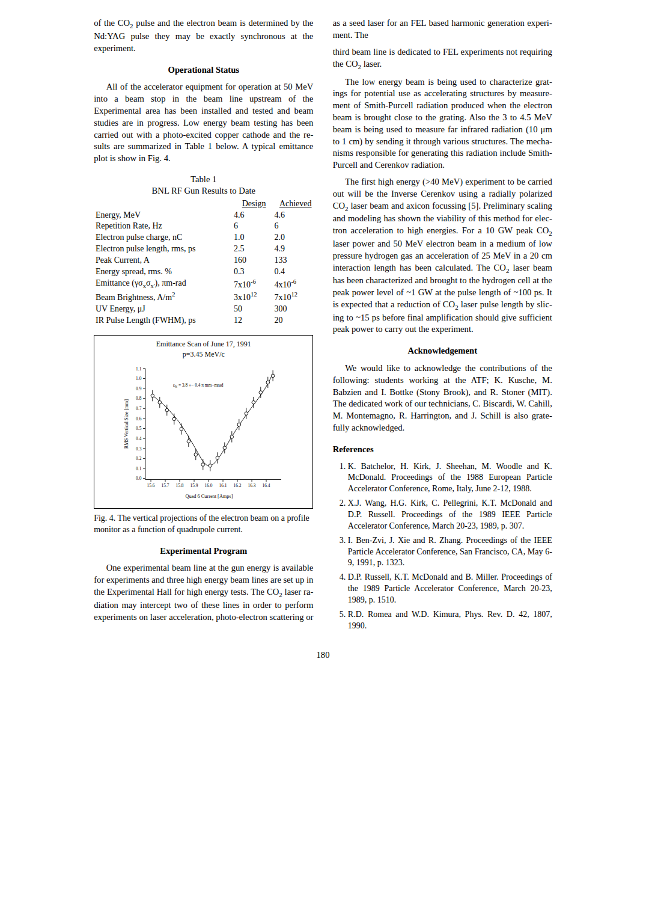of the CO2 pulse and the electron beam is determined by the Nd:YAG pulse they may be exactly synchronous at the experiment.
Operational Status
All of the accelerator equipment for operation at 50 MeV into a beam stop in the beam line upstream of the Experimental area has been installed and tested and beam studies are in progress. Low energy beam testing has been carried out with a photo-excited copper cathode and the results are summarized in Table 1 below. A typical emittance plot is show in Fig. 4.
Table 1
BNL RF Gun Results to Date
| | Design | Achieved |
| --- | --- | --- |
| Energy, MeV | 4.6 | 4.6 |
| Repetition Rate, Hz | 6 | 6 |
| Electron pulse charge, nC | 1.0 | 2.0 |
| Electron pulse length, rms, ps | 2.5 | 4.9 |
| Peak Current, A | 160 | 133 |
| Energy spread, rms. % | 0.3 | 0.4 |
| Emittance (γσ x σ x' ), πm-rad | 7x10 -6 | 4x10 -6 |
| Beam Brightness, A/m 2 | 3x10 12 | 7x10 12 |
| UV Energy, μJ | 50 | 300 |
| IR Pulse Length (FWHM), ps | 12 | 20 |
Emittance Scan of June 17, 1991
p=3.45 MeV/c
1.1 1.0 0.9 0.8 0.7 0.6 0.5 0.4 0.3 0.2 0.1 0.0 15.6 15.7 15.8 15.9 16.0 16.1 16.2 16.3 16.4 Quad 6 Current [Amps] RMS Vertical Size [mm] εN = 3.8 +− 0.4 π mm−mrad
Fig. 4. The vertical projections of the electron beam on a profile monitor as a function of quadrupole current.
Experimental Program
One experimental beam line at the gun energy is available for experiments and three high energy beam lines are set up in the Experimental Hall for high energy tests. The CO2 laser radiation may intercept two of these lines in order to perform experiments on laser acceleration, photo-electron scattering or as a seed laser for an FEL based harmonic generation experiment. The
third beam line is dedicated to FEL experiments not requiring the CO2 laser.
The low energy beam is being used to characterize gratings for potential use as accelerating structures by measurement of Smith-Purcell radiation produced when the electron beam is brought close to the grating. Also the 3 to 4.5 MeV beam is being used to measure far infrared radiation (10 μm to 1 cm) by sending it through various structures. The mechanisms responsible for generating this radiation include Smith-Purcell and Cerenkov radiation.
The first high energy (>40 MeV) experiment to be carried out will be the Inverse Cerenkov using a radially polarized CO2 laser beam and axicon focussing [5]. Preliminary scaling and modeling has shown the viability of this method for electron acceleration to high energies. For a 10 GW peak CO2 laser power and 50 MeV electron beam in a medium of low pressure hydrogen gas an acceleration of 25 MeV in a 20 cm interaction length has been calculated. The CO2 laser beam has been characterized and brought to the hydrogen cell at the peak power level of ~1 GW at the pulse length of ~100 ps. It is expected that a reduction of CO2 laser pulse length by slicing to ~15 ps before final amplification should give sufficient peak power to carry out the experiment.
Acknowledgement
We would like to acknowledge the contributions of the following: students working at the ATF; K. Kusche, M. Babzien and I. Bottke (Stony Brook), and R. Stoner (MIT). The dedicated work of our technicians, C. Biscardi, W. Cahill, M. Montemagno, R. Harrington, and J. Schill is also gratefully acknowledged.
References
K. Batchelor, H. Kirk, J. Sheehan, M. Woodle and K. McDonald. Proceedings of the 1988 European Particle Accelerator Conference, Rome, Italy, June 2-12, 1988.
X.J. Wang, H.G. Kirk, C. Pellegrini, K.T. McDonald and D.P. Russell. Proceedings of the 1989 IEEE Particle Accelerator Conference, March 20-23, 1989, p. 307.
I. Ben-Zvi, J. Xie and R. Zhang. Proceedings of the IEEE Particle Accelerator Conference, San Francisco, CA, May 6-9, 1991, p. 1323.
D.P. Russell, K.T. McDonald and B. Miller. Proceedings of the 1989 Particle Accelerator Conference, March 20-23, 1989, p. 1510.
R.D. Romea and W.D. Kimura, Phys. Rev. D. 42, 1807, 1990.
180